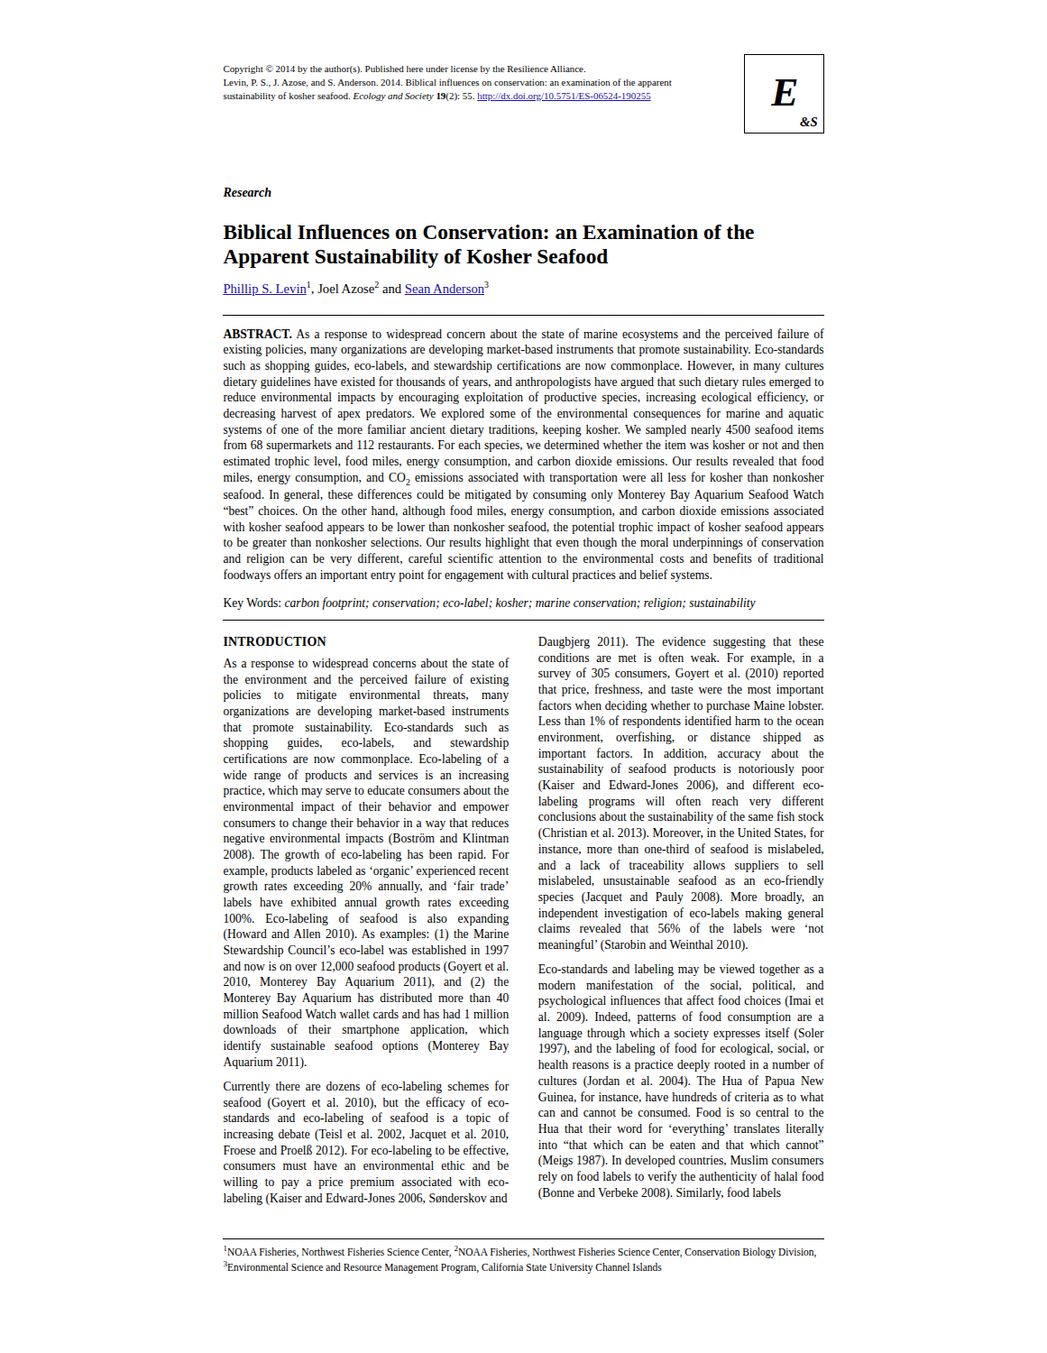Copyright © 2014 by the author(s). Published here under license by the Resilience Alliance.
Levin, P. S., J. Azose, and S. Anderson. 2014. Biblical influences on conservation: an examination of the apparent sustainability of kosher seafood. Ecology and Society 19(2): 55. http://dx.doi.org/10.5751/ES-06524-190255
E
&S
Research
Biblical Influences on Conservation: an Examination of the Apparent Sustainability of Kosher Seafood
Phillip S. Levin1, Joel Azose2 and Sean Anderson3
ABSTRACT. As a response to widespread concern about the state of marine ecosystems and the perceived failure of existing policies, many organizations are developing market-based instruments that promote sustainability. Eco-standards such as shopping guides, eco-labels, and stewardship certifications are now commonplace. However, in many cultures dietary guidelines have existed for thousands of years, and anthropologists have argued that such dietary rules emerged to reduce environmental impacts by encouraging exploitation of productive species, increasing ecological efficiency, or decreasing harvest of apex predators. We explored some of the environmental consequences for marine and aquatic systems of one of the more familiar ancient dietary traditions, keeping kosher. We sampled nearly 4500 seafood items from 68 supermarkets and 112 restaurants. For each species, we determined whether the item was kosher or not and then estimated trophic level, food miles, energy consumption, and carbon dioxide emissions. Our results revealed that food miles, energy consumption, and CO2 emissions associated with transportation were all less for kosher than nonkosher seafood. In general, these differences could be mitigated by consuming only Monterey Bay Aquarium Seafood Watch “best” choices. On the other hand, although food miles, energy consumption, and carbon dioxide emissions associated with kosher seafood appears to be lower than nonkosher seafood, the potential trophic impact of kosher seafood appears to be greater than nonkosher selections. Our results highlight that even though the moral underpinnings of conservation and religion can be very different, careful scientific attention to the environmental costs and benefits of traditional foodways offers an important entry point for engagement with cultural practices and belief systems.
Key Words: carbon footprint; conservation; eco-label; kosher; marine conservation; religion; sustainability
INTRODUCTION
As a response to widespread concerns about the state of the environment and the perceived failure of existing policies to mitigate environmental threats, many organizations are developing market-based instruments that promote sustainability. Eco-standards such as shopping guides, eco-labels, and stewardship certifications are now commonplace. Eco-labeling of a wide range of products and services is an increasing practice, which may serve to educate consumers about the environmental impact of their behavior and empower consumers to change their behavior in a way that reduces negative environmental impacts (Boström and Klintman 2008). The growth of eco-labeling has been rapid. For example, products labeled as ‘organic’ experienced recent growth rates exceeding 20% annually, and ‘fair trade’ labels have exhibited annual growth rates exceeding 100%. Eco-labeling of seafood is also expanding (Howard and Allen 2010). As examples: (1) the Marine Stewardship Council’s eco-label was established in 1997 and now is on over 12,000 seafood products (Goyert et al. 2010, Monterey Bay Aquarium 2011), and (2) the Monterey Bay Aquarium has distributed more than 40 million Seafood Watch wallet cards and has had 1 million downloads of their smartphone application, which identify sustainable seafood options (Monterey Bay Aquarium 2011).
Currently there are dozens of eco-labeling schemes for seafood (Goyert et al. 2010), but the efficacy of eco-standards and eco-labeling of seafood is a topic of increasing debate (Teisl et al. 2002, Jacquet et al. 2010, Froese and Proelß 2012). For eco-labeling to be effective, consumers must have an environmental ethic and be willing to pay a price premium associated with eco-labeling (Kaiser and Edward-Jones 2006, Sønderskov and
Daugbjerg 2011). The evidence suggesting that these conditions are met is often weak. For example, in a survey of 305 consumers, Goyert et al. (2010) reported that price, freshness, and taste were the most important factors when deciding whether to purchase Maine lobster. Less than 1% of respondents identified harm to the ocean environment, overfishing, or distance shipped as important factors. In addition, accuracy about the sustainability of seafood products is notoriously poor (Kaiser and Edward-Jones 2006), and different eco-labeling programs will often reach very different conclusions about the sustainability of the same fish stock (Christian et al. 2013). Moreover, in the United States, for instance, more than one-third of seafood is mislabeled, and a lack of traceability allows suppliers to sell mislabeled, unsustainable seafood as an eco-friendly species (Jacquet and Pauly 2008). More broadly, an independent investigation of eco-labels making general claims revealed that 56% of the labels were ‘not meaningful’ (Starobin and Weinthal 2010).
Eco-standards and labeling may be viewed together as a modern manifestation of the social, political, and psychological influences that affect food choices (Imai et al. 2009). Indeed, patterns of food consumption are a language through which a society expresses itself (Soler 1997), and the labeling of food for ecological, social, or health reasons is a practice deeply rooted in a number of cultures (Jordan et al. 2004). The Hua of Papua New Guinea, for instance, have hundreds of criteria as to what can and cannot be consumed. Food is so central to the Hua that their word for ‘everything’ translates literally into “that which can be eaten and that which cannot” (Meigs 1987). In developed countries, Muslim consumers rely on food labels to verify the authenticity of halal food (Bonne and Verbeke 2008). Similarly, food labels
1NOAA Fisheries, Northwest Fisheries Science Center, 2NOAA Fisheries, Northwest Fisheries Science Center, Conservation Biology Division,
3Environmental Science and Resource Management Program, California State University Channel Islands